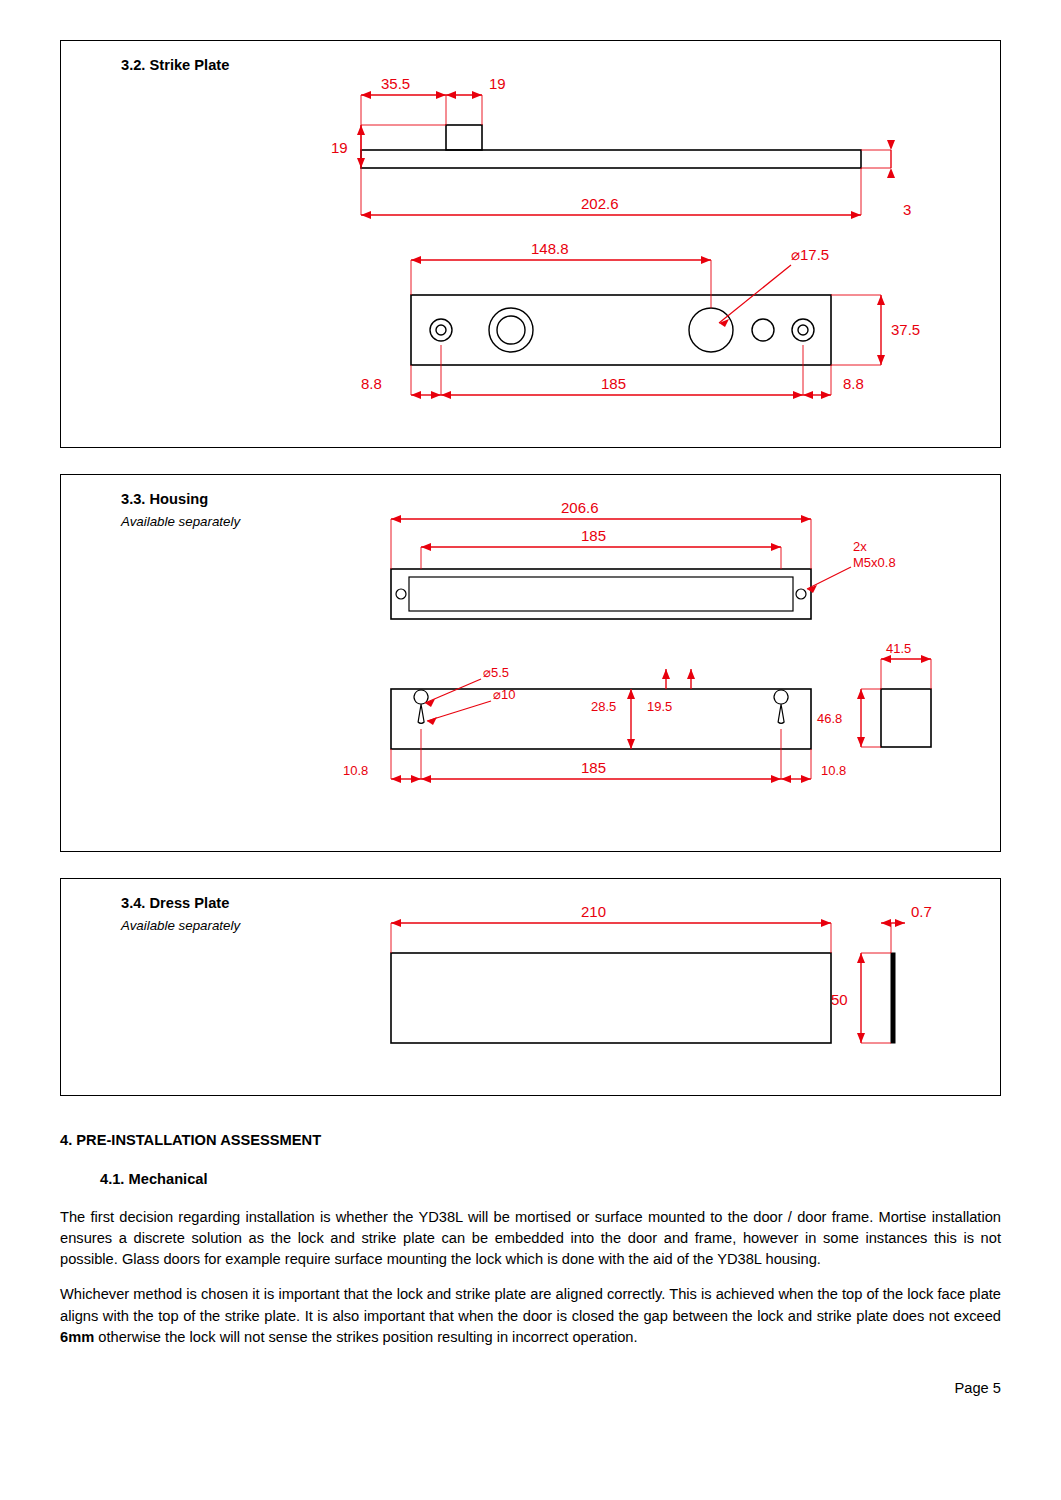3.2. Strike Plate
35.5 19 19 202.6 3 148.8 ⌀17.5 37.5 8.8 185 8.8
3.3. Housing
Available separately
206.6 185 2x M5x0.8 ⌀5.5 ⌀10 28.5 19.5 10.8 185 10.8 41.5 46.8
3.4. Dress Plate
Available separately
210 0.7 50
4. PRE-INSTALLATION ASSESSMENT
4.1. Mechanical
The first decision regarding installation is whether the YD38L will be mortised or surface mounted to the door / door frame. Mortise installation ensures a discrete solution as the lock and strike plate can be embedded into the door and frame, however in some instances this is not possible. Glass doors for example require surface mounting the lock which is done with the aid of the YD38L housing.
Whichever method is chosen it is important that the lock and strike plate are aligned correctly. This is achieved when the top of the lock face plate aligns with the top of the strike plate. It is also important that when the door is closed the gap between the lock and strike plate does not exceed 6mm otherwise the lock will not sense the strikes position resulting in incorrect operation.
Page 5